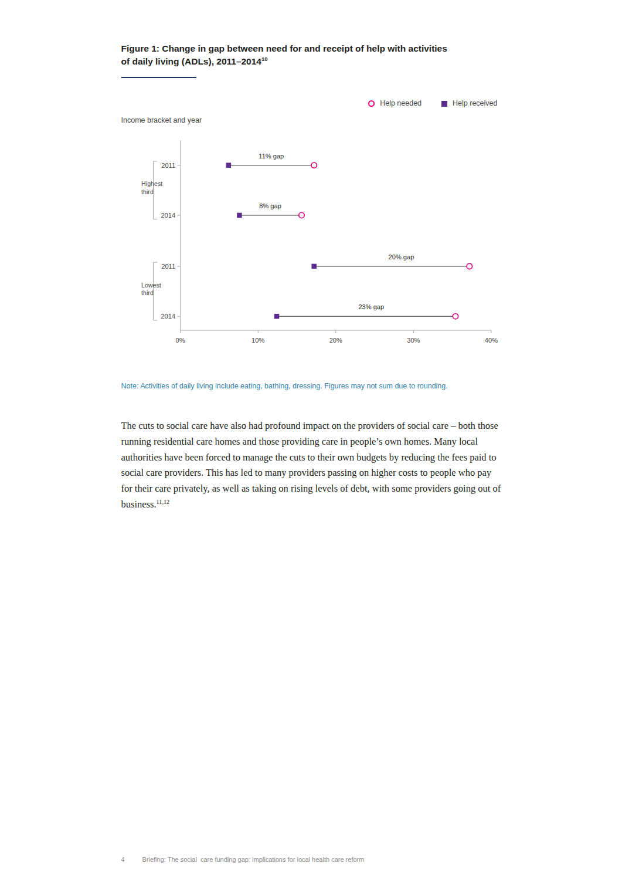Figure 1: Change in gap between need for and receipt of help with activities
of daily living (ADLs), 2011–201410
Help needed
Help received
Income bracket and year
0% 10% 20% 30% 40% 2011 11% gap 2014 8% gap Highest third 2011 20% gap 2014 23% gap Lowest third
Note: Activities of daily living include eating, bathing, dressing. Figures may not sum due to rounding.
The cuts to social care have also had profound impact on the providers of social care – both those running residential care homes and those providing care in people’s own homes. Many local authorities have been forced to manage the cuts to their own budgets by reducing the fees paid to social care providers. This has led to many providers passing on higher costs to people who pay for their care privately, as well as taking on rising levels of debt, with some providers going out of business.11,12
4 Briefing: The social care funding gap: implications for local health care reform